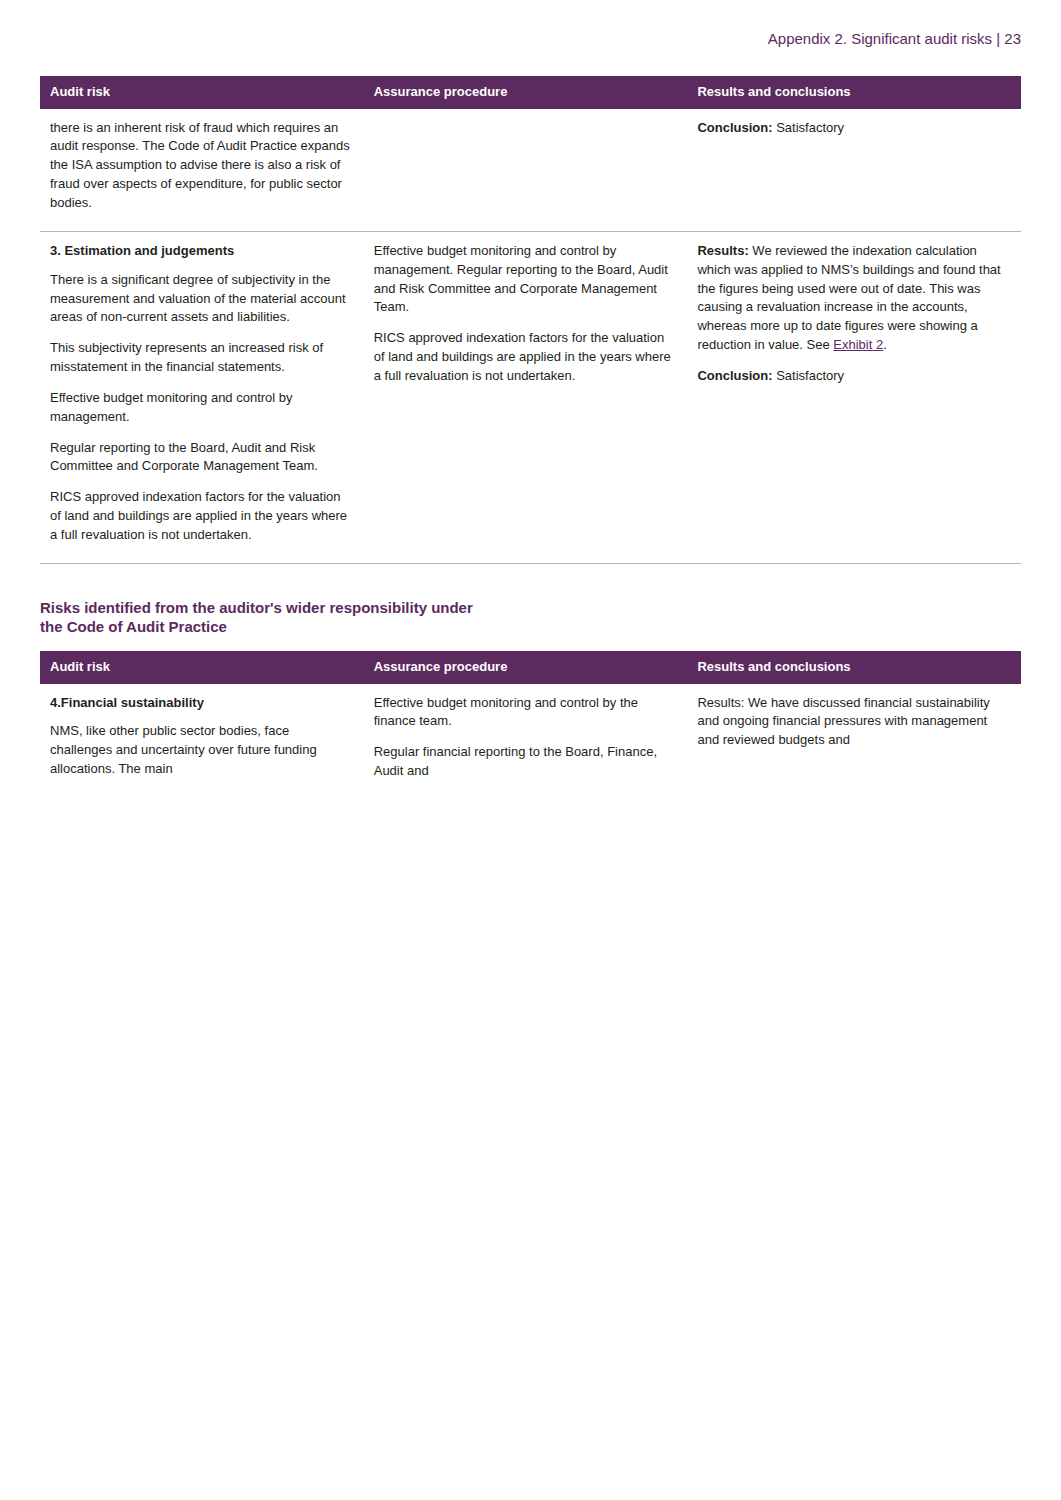Appendix 2. Significant audit risks | 23
| Audit risk | Assurance procedure | Results and conclusions |
| --- | --- | --- |
| there is an inherent risk of fraud which requires an audit response. The Code of Audit Practice expands the ISA assumption to advise there is also a risk of fraud over aspects of expenditure, for public sector bodies. | | Conclusion: Satisfactory |
| 3. Estimation and judgements There is a significant degree of subjectivity in the measurement and valuation of the material account areas of non-current assets and liabilities. This subjectivity represents an increased risk of misstatement in the financial statements. Effective budget monitoring and control by management. Regular reporting to the Board, Audit and Risk Committee and Corporate Management Team. RICS approved indexation factors for the valuation of land and buildings are applied in the years where a full revaluation is not undertaken. | Effective budget monitoring and control by management. Regular reporting to the Board, Audit and Risk Committee and Corporate Management Team. RICS approved indexation factors for the valuation of land and buildings are applied in the years where a full revaluation is not undertaken. | Results: We reviewed the indexation calculation which was applied to NMS’s buildings and found that the figures being used were out of date. This was causing a revaluation increase in the accounts, whereas more up to date figures were showing a reduction in value. See Exhibit 2 . Conclusion: Satisfactory |
Risks identified from the auditor's wider responsibility under
the Code of Audit Practice
| Audit risk | Assurance procedure | Results and conclusions |
| --- | --- | --- |
| 4.Financial sustainability NMS, like other public sector bodies, face challenges and uncertainty over future funding allocations. The main | Effective budget monitoring and control by the finance team. Regular financial reporting to the Board, Finance, Audit and | Results: We have discussed financial sustainability and ongoing financial pressures with management and reviewed budgets and |